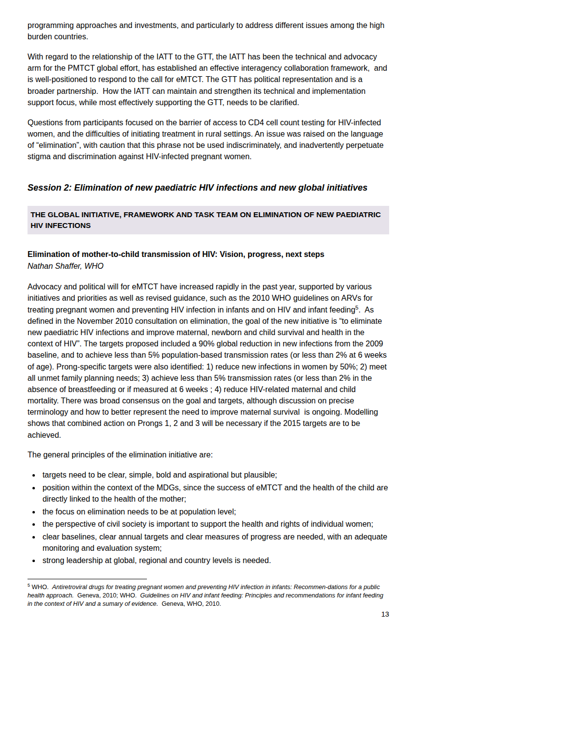programming approaches and investments, and particularly to address different issues among the high burden countries.
With regard to the relationship of the IATT to the GTT, the IATT has been the technical and advocacy arm for the PMTCT global effort, has established an effective interagency collaboration framework, and is well-positioned to respond to the call for eMTCT. The GTT has political representation and is a broader partnership. How the IATT can maintain and strengthen its technical and implementation support focus, while most effectively supporting the GTT, needs to be clarified.
Questions from participants focused on the barrier of access to CD4 cell count testing for HIV-infected women, and the difficulties of initiating treatment in rural settings. An issue was raised on the language of “elimination”, with caution that this phrase not be used indiscriminately, and inadvertently perpetuate stigma and discrimination against HIV-infected pregnant women.
Session 2: Elimination of new paediatric HIV infections and new global initiatives
THE GLOBAL INITIATIVE, FRAMEWORK AND TASK TEAM ON ELIMINATION OF NEW PAEDIATRIC HIV INFECTIONS
Elimination of mother-to-child transmission of HIV: Vision, progress, next steps
Nathan Shaffer, WHO
Advocacy and political will for eMTCT have increased rapidly in the past year, supported by various initiatives and priorities as well as revised guidance, such as the 2010 WHO guidelines on ARVs for treating pregnant women and preventing HIV infection in infants and on HIV and infant feeding5. As defined in the November 2010 consultation on elimination, the goal of the new initiative is “to eliminate new paediatric HIV infections and improve maternal, newborn and child survival and health in the context of HIV”. The targets proposed included a 90% global reduction in new infections from the 2009 baseline, and to achieve less than 5% population-based transmission rates (or less than 2% at 6 weeks of age). Prong-specific targets were also identified: 1) reduce new infections in women by 50%; 2) meet all unmet family planning needs; 3) achieve less than 5% transmission rates (or less than 2% in the absence of breastfeeding or if measured at 6 weeks ; 4) reduce HIV-related maternal and child mortality. There was broad consensus on the goal and targets, although discussion on precise terminology and how to better represent the need to improve maternal survival is ongoing. Modelling shows that combined action on Prongs 1, 2 and 3 will be necessary if the 2015 targets are to be achieved.
The general principles of the elimination initiative are:
targets need to be clear, simple, bold and aspirational but plausible;
position within the context of the MDGs, since the success of eMTCT and the health of the child are directly linked to the health of the mother;
the focus on elimination needs to be at population level;
the perspective of civil society is important to support the health and rights of individual women;
clear baselines, clear annual targets and clear measures of progress are needed, with an adequate monitoring and evaluation system;
strong leadership at global, regional and country levels is needed.
5 WHO. Antiretroviral drugs for treating pregnant women and preventing HIV infection in infants: Recommen-dations for a public health approach. Geneva, 2010; WHO. Guidelines on HIV and infant feeding: Principles and recommendations for infant feeding in the context of HIV and a sumary of evidence. Geneva, WHO, 2010.
13